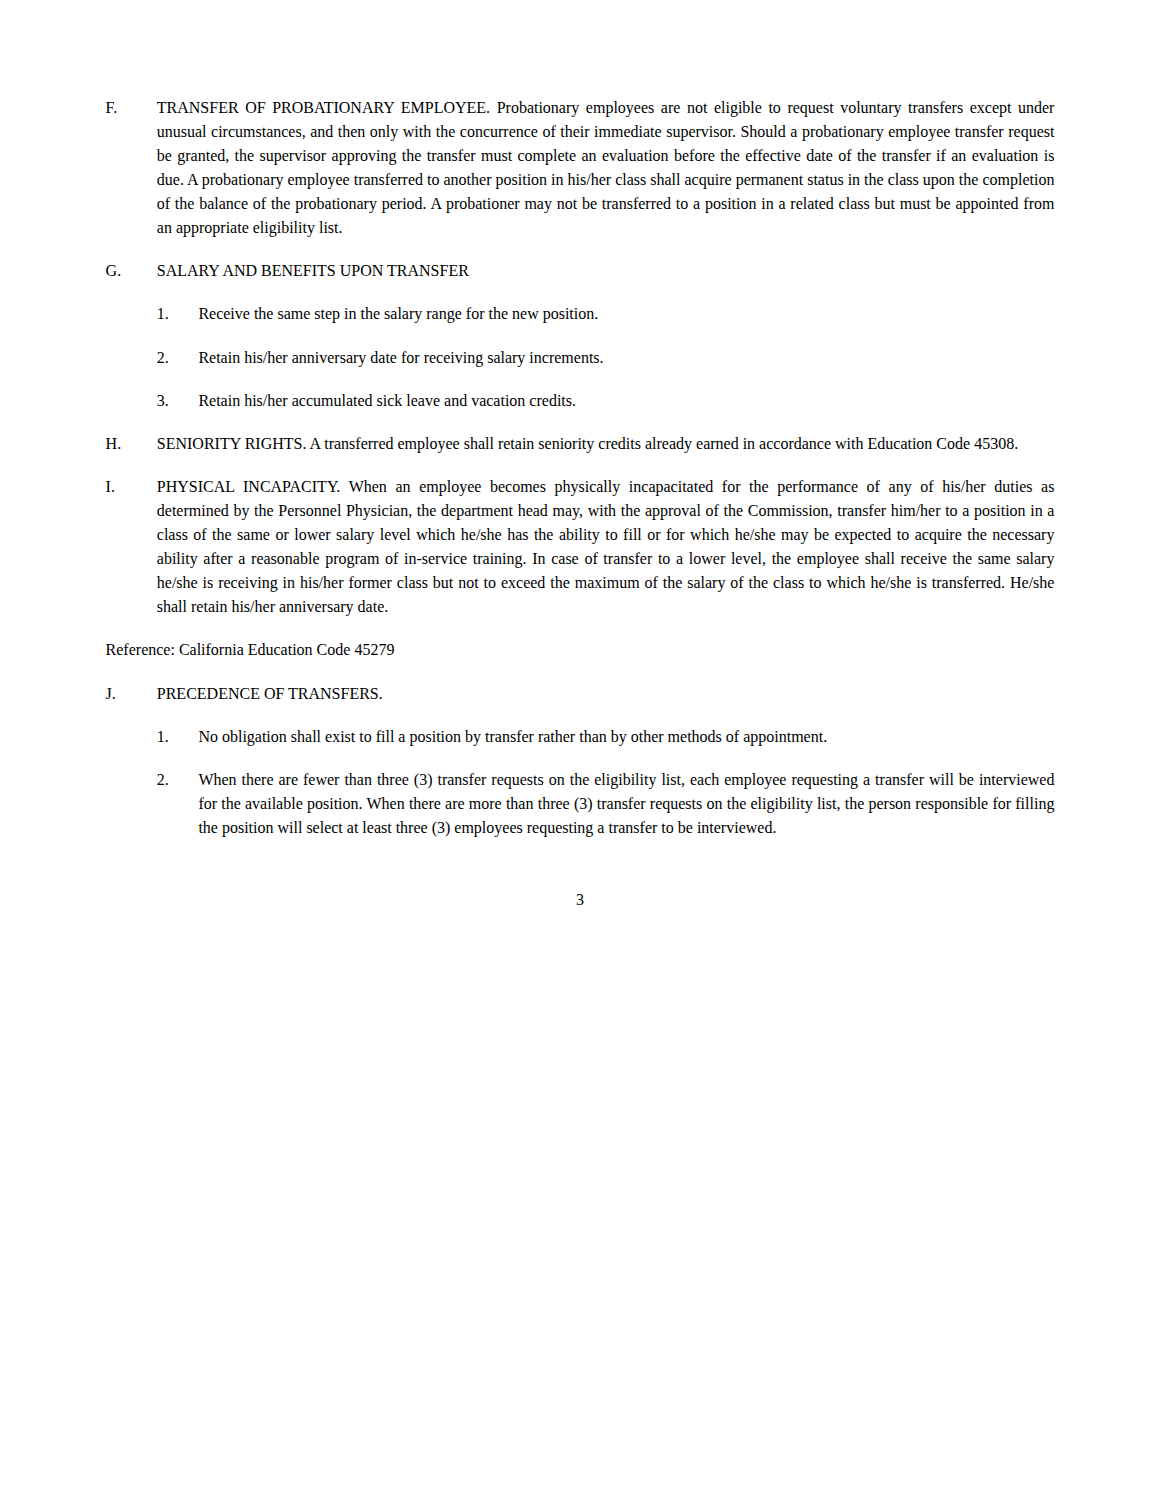F.
TRANSFER OF PROBATIONARY EMPLOYEE. Probationary employees are not eligible to request voluntary transfers except under unusual circumstances, and then only with the concurrence of their immediate supervisor. Should a probationary employee transfer request be granted, the supervisor approving the transfer must complete an evaluation before the effective date of the transfer if an evaluation is due. A probationary employee transferred to another position in his/her class shall acquire permanent status in the class upon the completion of the balance of the probationary period. A probationer may not be transferred to a position in a related class but must be appointed from an appropriate eligibility list.
G.
SALARY AND BENEFITS UPON TRANSFER
1.
Receive the same step in the salary range for the new position.
2.
Retain his/her anniversary date for receiving salary increments.
3.
Retain his/her accumulated sick leave and vacation credits.
H.
SENIORITY RIGHTS. A transferred employee shall retain seniority credits already earned in accordance with Education Code 45308.
I.
PHYSICAL INCAPACITY. When an employee becomes physically incapacitated for the performance of any of his/her duties as determined by the Personnel Physician, the department head may, with the approval of the Commission, transfer him/her to a position in a class of the same or lower salary level which he/she has the ability to fill or for which he/she may be expected to acquire the necessary ability after a reasonable program of in-service training. In case of transfer to a lower level, the employee shall receive the same salary he/she is receiving in his/her former class but not to exceed the maximum of the salary of the class to which he/she is transferred. He/she shall retain his/her anniversary date.
Reference: California Education Code 45279
J.
PRECEDENCE OF TRANSFERS.
1.
No obligation shall exist to fill a position by transfer rather than by other methods of appointment.
2.
When there are fewer than three (3) transfer requests on the eligibility list, each employee requesting a transfer will be interviewed for the available position. When there are more than three (3) transfer requests on the eligibility list, the person responsible for filling the position will select at least three (3) employees requesting a transfer to be interviewed.
3